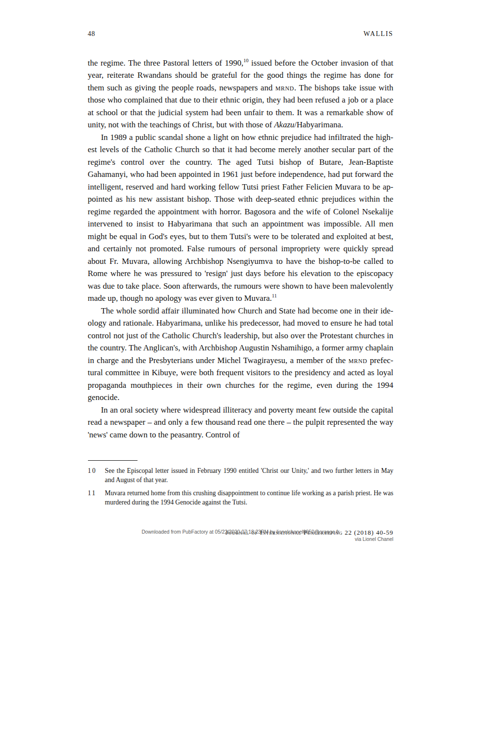48 Wallis
the regime. The three Pastoral letters of 1990,10 issued before the October invasion of that year, reiterate Rwandans should be grateful for the good things the regime has done for them such as giving the people roads, newspapers and mrnd. The bishops take issue with those who complained that due to their ethnic origin, they had been refused a job or a place at school or that the judicial system had been unfair to them. It was a remarkable show of unity, not with the teachings of Christ, but with those of Akazu/Habyarimana.
In 1989 a public scandal shone a light on how ethnic prejudice had infiltrated the highest levels of the Catholic Church so that it had become merely another secular part of the regime's control over the country. The aged Tutsi bishop of Butare, Jean-Baptiste Gahamanyi, who had been appointed in 1961 just before independence, had put forward the intelligent, reserved and hard working fellow Tutsi priest Father Felicien Muvara to be appointed as his new assistant bishop. Those with deep-seated ethnic prejudices within the regime regarded the appointment with horror. Bagosora and the wife of Colonel Nsekalije intervened to insist to Habyarimana that such an appointment was impossible. All men might be equal in God's eyes, but to them Tutsi's were to be tolerated and exploited at best, and certainly not promoted. False rumours of personal impropriety were quickly spread about Fr. Muvara, allowing Archbishop Nsengiyumva to have the bishop-to-be called to Rome where he was pressured to 'resign' just days before his elevation to the episcopacy was due to take place. Soon afterwards, the rumours were shown to have been malevolently made up, though no apology was ever given to Muvara.11
The whole sordid affair illuminated how Church and State had become one in their ideology and rationale. Habyarimana, unlike his predecessor, had moved to ensure he had total control not just of the Catholic Church's leadership, but also over the Protestant churches in the country. The Anglican's, with Archbishop Augustin Nshamihigo, a former army chaplain in charge and the Presbyterians under Michel Twagirayesu, a member of the mrnd prefectural committee in Kibuye, were both frequent visitors to the presidency and acted as loyal propaganda mouthpieces in their own churches for the regime, even during the 1994 genocide.
In an oral society where widespread illiteracy and poverty meant few outside the capital read a newspaper – and only a few thousand read one there – the pulpit represented the way 'news' came down to the peasantry. Control of
10
See the Episcopal letter issued in February 1990 entitled 'Christ our Unity,' and two further letters in May and August of that year.
11
Muvara returned home from this crushing disappointment to continue life working as a parish priest. He was murdered during the 1994 Genocide against the Tutsi.
Journal of International Peacekeeping 22 (2018) 40-59 Downloaded from PubFactory at 05/22/2020 07:18:23PM by lionelchanel0950@orange.fr via Lionel Chanel